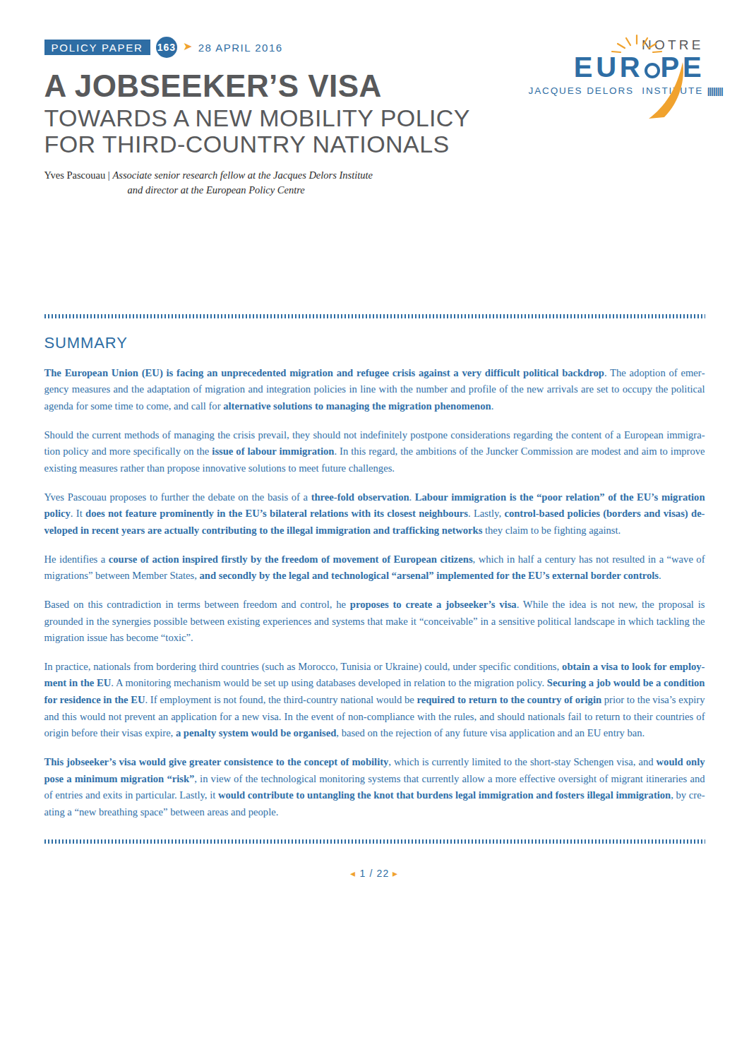POLICY PAPER 163 ➤ 28 APRIL 2016
A Jobseeker’s Visa Towards a New Mobility Policy
for Third-Country Nationals
Yves Pascouau | Associate senior research fellow at the Jacques Delors Institute and director at the European Policy Centre
NOTRE
EUR PE
JACQUES DELORS INSTITUTE ||||||||
Summary
The European Union (EU) is facing an unprecedented migration and refugee crisis against a very difficult political backdrop. The adoption of emergency measures and the adaptation of migration and integration policies in line with the number and profile of the new arrivals are set to occupy the political agenda for some time to come, and call for alternative solutions to managing the migration phenomenon.
Should the current methods of managing the crisis prevail, they should not indefinitely postpone considerations regarding the content of a European immigration policy and more specifically on the issue of labour immigration. In this regard, the ambitions of the Juncker Commission are modest and aim to improve existing measures rather than propose innovative solutions to meet future challenges.
Yves Pascouau proposes to further the debate on the basis of a three-fold observation. Labour immigration is the “poor relation” of the EU’s migration policy. It does not feature prominently in the EU’s bilateral relations with its closest neighbours. Lastly, control-based policies (borders and visas) developed in recent years are actually contributing to the illegal immigration and trafficking networks they claim to be fighting against.
He identifies a course of action inspired firstly by the freedom of movement of European citizens, which in half a century has not resulted in a “wave of migrations” between Member States, and secondly by the legal and technological “arsenal” implemented for the EU’s external border controls.
Based on this contradiction in terms between freedom and control, he proposes to create a jobseeker’s visa. While the idea is not new, the proposal is grounded in the synergies possible between existing experiences and systems that make it “conceivable” in a sensitive political landscape in which tackling the migration issue has become “toxic”.
In practice, nationals from bordering third countries (such as Morocco, Tunisia or Ukraine) could, under specific conditions, obtain a visa to look for employment in the EU. A monitoring mechanism would be set up using databases developed in relation to the migration policy. Securing a job would be a condition for residence in the EU. If employment is not found, the third-country national would be required to return to the country of origin prior to the visa’s expiry and this would not prevent an application for a new visa. In the event of non-compliance with the rules, and should nationals fail to return to their countries of origin before their visas expire, a penalty system would be organised, based on the rejection of any future visa application and an EU entry ban.
This jobseeker’s visa would give greater consistence to the concept of mobility, which is currently limited to the short-stay Schengen visa, and would only pose a minimum migration “risk”, in view of the technological monitoring systems that currently allow a more effective oversight of migrant itineraries and of entries and exits in particular. Lastly, it would contribute to untangling the knot that burdens legal immigration and fosters illegal immigration, by creating a “new breathing space” between areas and people.
◂ 1 / 22 ▸